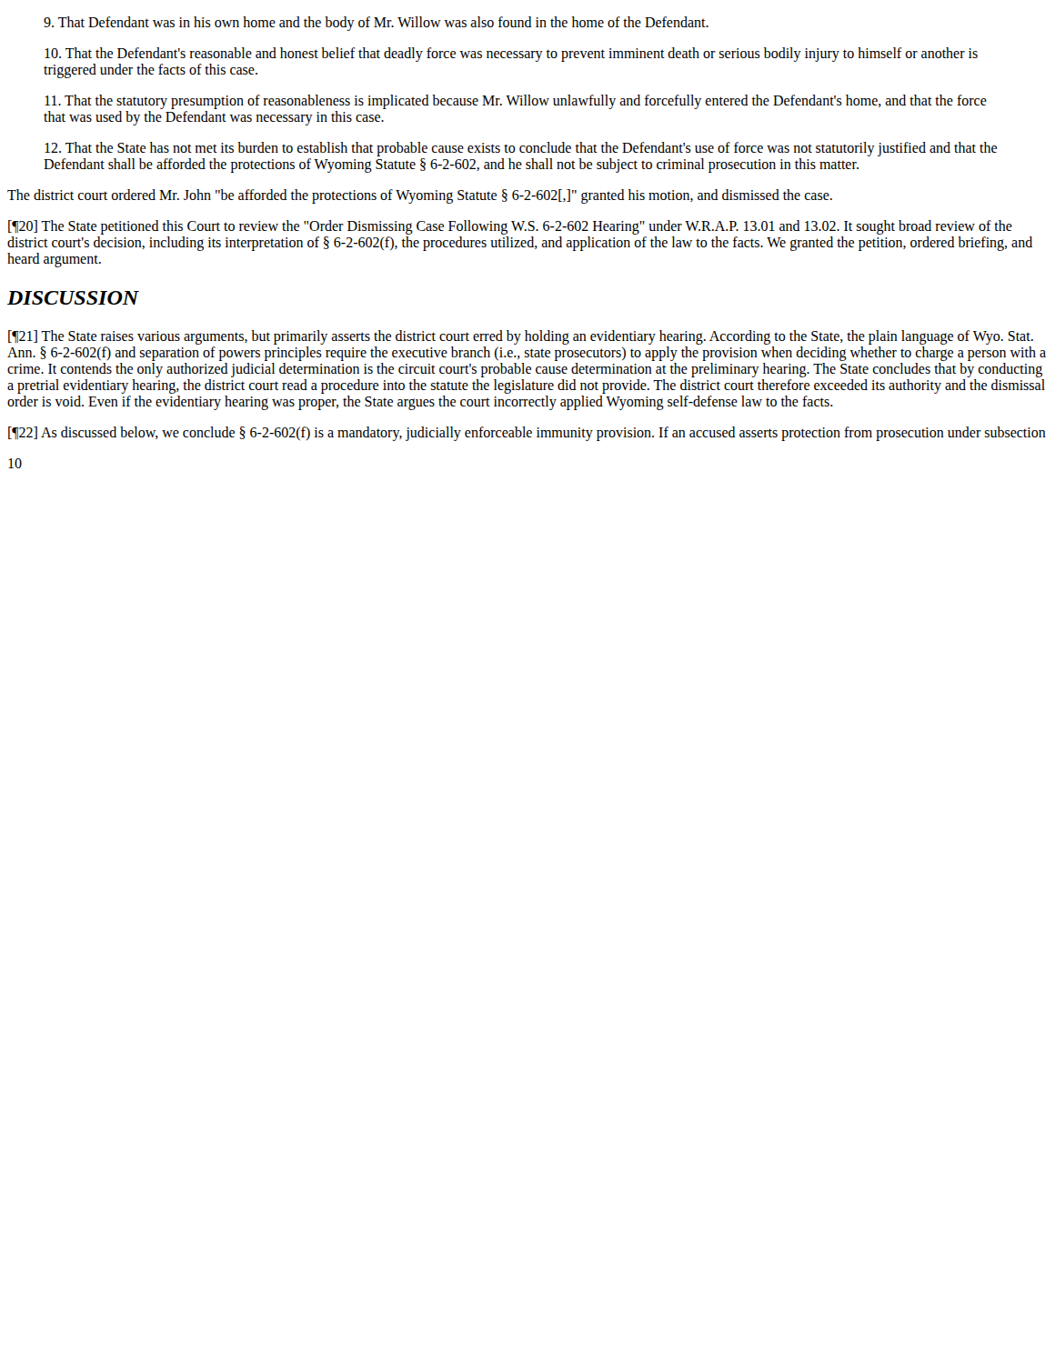9. That Defendant was in his own home and the body of Mr. Willow was also found in the home of the Defendant.
10. That the Defendant's reasonable and honest belief that deadly force was necessary to prevent imminent death or serious bodily injury to himself or another is triggered under the facts of this case.
11. That the statutory presumption of reasonableness is implicated because Mr. Willow unlawfully and forcefully entered the Defendant's home, and that the force that was used by the Defendant was necessary in this case.
12. That the State has not met its burden to establish that probable cause exists to conclude that the Defendant's use of force was not statutorily justified and that the Defendant shall be afforded the protections of Wyoming Statute § 6-2-602, and he shall not be subject to criminal prosecution in this matter.
The district court ordered Mr. John "be afforded the protections of Wyoming Statute § 6-2-602[,]" granted his motion, and dismissed the case.
[¶20] The State petitioned this Court to review the "Order Dismissing Case Following W.S. 6-2-602 Hearing" under W.R.A.P. 13.01 and 13.02. It sought broad review of the district court's decision, including its interpretation of § 6-2-602(f), the procedures utilized, and application of the law to the facts. We granted the petition, ordered briefing, and heard argument.
DISCUSSION
[¶21] The State raises various arguments, but primarily asserts the district court erred by holding an evidentiary hearing. According to the State, the plain language of Wyo. Stat. Ann. § 6-2-602(f) and separation of powers principles require the executive branch (i.e., state prosecutors) to apply the provision when deciding whether to charge a person with a crime. It contends the only authorized judicial determination is the circuit court's probable cause determination at the preliminary hearing. The State concludes that by conducting a pretrial evidentiary hearing, the district court read a procedure into the statute the legislature did not provide. The district court therefore exceeded its authority and the dismissal order is void. Even if the evidentiary hearing was proper, the State argues the court incorrectly applied Wyoming self-defense law to the facts.
[¶22] As discussed below, we conclude § 6-2-602(f) is a mandatory, judicially enforceable immunity provision. If an accused asserts protection from prosecution under subsection
10